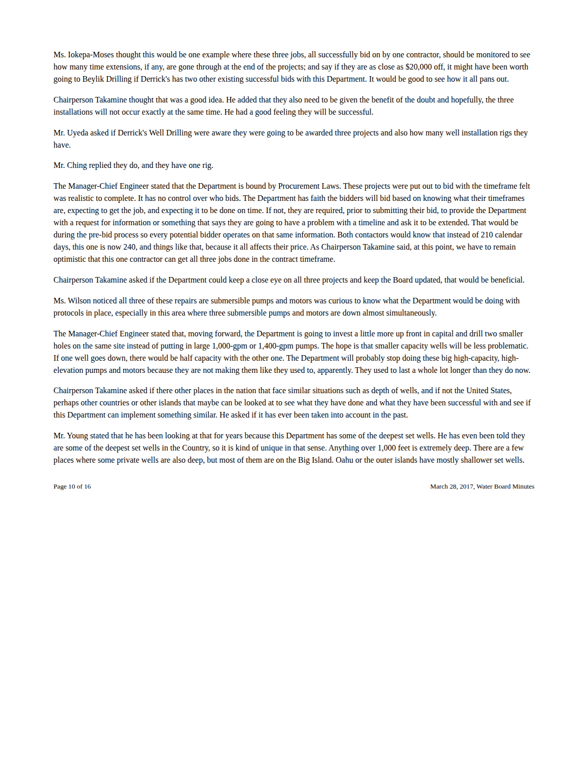Ms. Iokepa-Moses thought this would be one example where these three jobs, all successfully bid on by one contractor, should be monitored to see how many time extensions, if any, are gone through at the end of the projects; and say if they are as close as $20,000 off, it might have been worth going to Beylik Drilling if Derrick's has two other existing successful bids with this Department. It would be good to see how it all pans out.
Chairperson Takamine thought that was a good idea. He added that they also need to be given the benefit of the doubt and hopefully, the three installations will not occur exactly at the same time. He had a good feeling they will be successful.
Mr. Uyeda asked if Derrick's Well Drilling were aware they were going to be awarded three projects and also how many well installation rigs they have.
Mr. Ching replied they do, and they have one rig.
The Manager-Chief Engineer stated that the Department is bound by Procurement Laws. These projects were put out to bid with the timeframe felt was realistic to complete. It has no control over who bids. The Department has faith the bidders will bid based on knowing what their timeframes are, expecting to get the job, and expecting it to be done on time. If not, they are required, prior to submitting their bid, to provide the Department with a request for information or something that says they are going to have a problem with a timeline and ask it to be extended. That would be during the pre-bid process so every potential bidder operates on that same information. Both contactors would know that instead of 210 calendar days, this one is now 240, and things like that, because it all affects their price. As Chairperson Takamine said, at this point, we have to remain optimistic that this one contractor can get all three jobs done in the contract timeframe.
Chairperson Takamine asked if the Department could keep a close eye on all three projects and keep the Board updated, that would be beneficial.
Ms. Wilson noticed all three of these repairs are submersible pumps and motors was curious to know what the Department would be doing with protocols in place, especially in this area where three submersible pumps and motors are down almost simultaneously.
The Manager-Chief Engineer stated that, moving forward, the Department is going to invest a little more up front in capital and drill two smaller holes on the same site instead of putting in large 1,000-gpm or 1,400-gpm pumps. The hope is that smaller capacity wells will be less problematic. If one well goes down, there would be half capacity with the other one. The Department will probably stop doing these big high-capacity, high-elevation pumps and motors because they are not making them like they used to, apparently. They used to last a whole lot longer than they do now.
Chairperson Takamine asked if there other places in the nation that face similar situations such as depth of wells, and if not the United States, perhaps other countries or other islands that maybe can be looked at to see what they have done and what they have been successful with and see if this Department can implement something similar. He asked if it has ever been taken into account in the past.
Mr. Young stated that he has been looking at that for years because this Department has some of the deepest set wells. He has even been told they are some of the deepest set wells in the Country, so it is kind of unique in that sense. Anything over 1,000 feet is extremely deep. There are a few places where some private wells are also deep, but most of them are on the Big Island. Oahu or the outer islands have mostly shallower set wells.
Page 10 of 16 March 28, 2017, Water Board Minutes